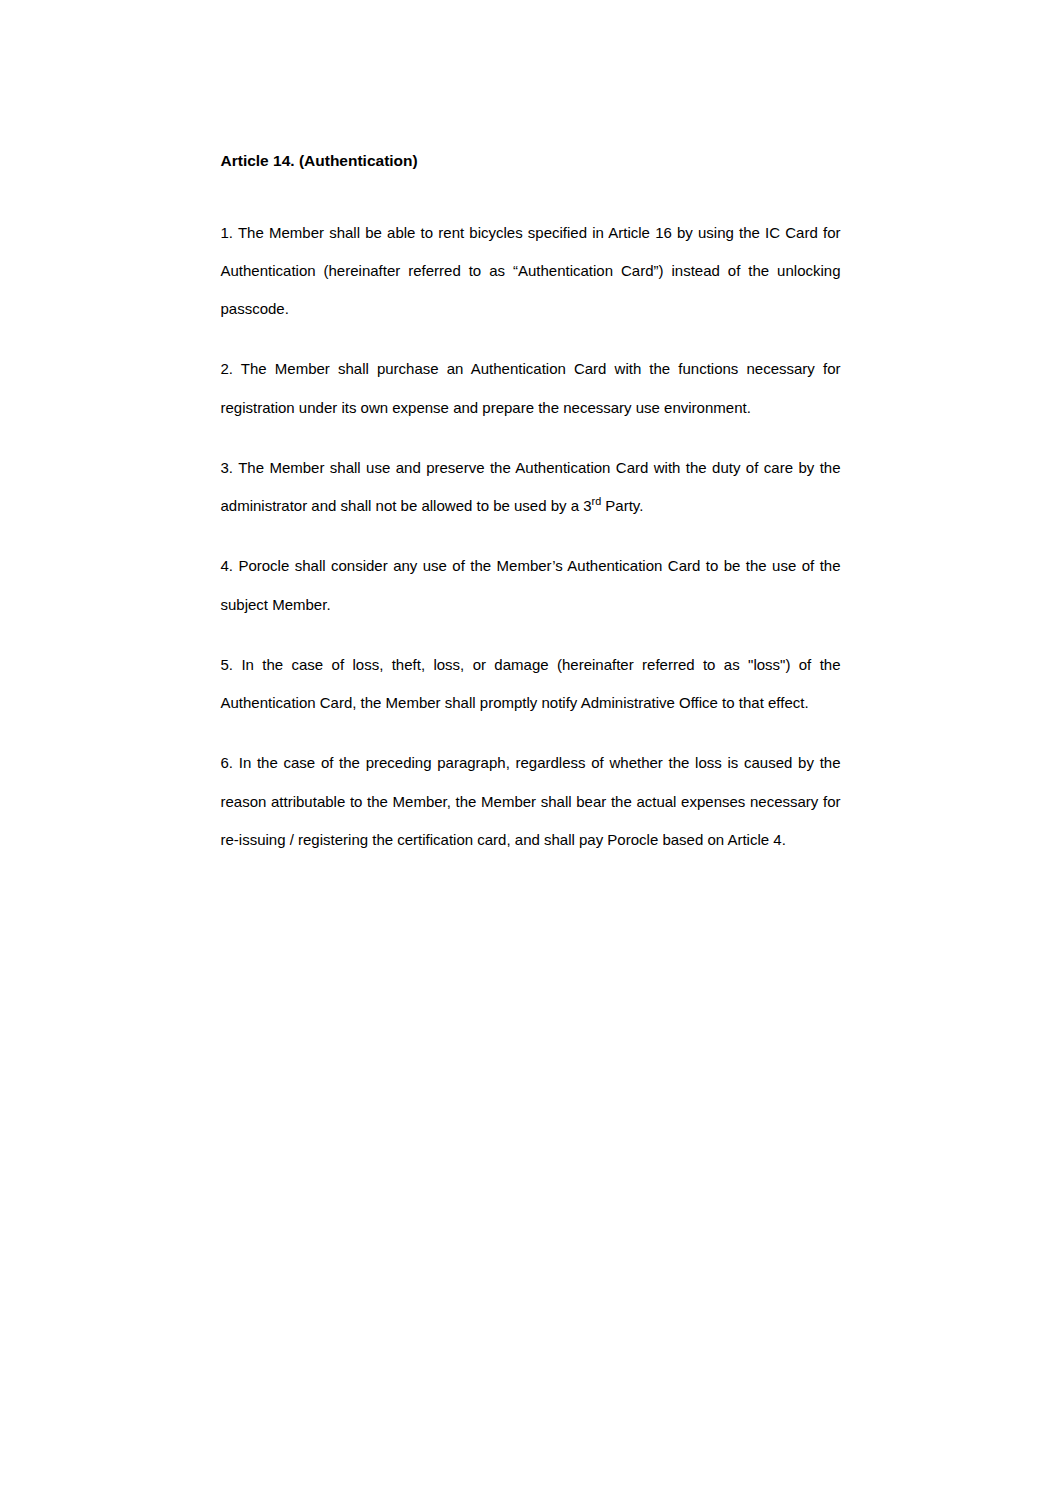Article 14. (Authentication)
1. The Member shall be able to rent bicycles specified in Article 16 by using the IC Card for Authentication (hereinafter referred to as “Authentication Card”) instead of the unlocking passcode.
2. The Member shall purchase an Authentication Card with the functions necessary for registration under its own expense and prepare the necessary use environment.
3. The Member shall use and preserve the Authentication Card with the duty of care by the administrator and shall not be allowed to be used by a 3rd Party.
4. Porocle shall consider any use of the Member’s Authentication Card to be the use of the subject Member.
5. In the case of loss, theft, loss, or damage (hereinafter referred to as "loss") of the Authentication Card, the Member shall promptly notify Administrative Office to that effect.
6. In the case of the preceding paragraph, regardless of whether the loss is caused by the reason attributable to the Member, the Member shall bear the actual expenses necessary for re-issuing / registering the certification card, and shall pay Porocle based on Article 4.